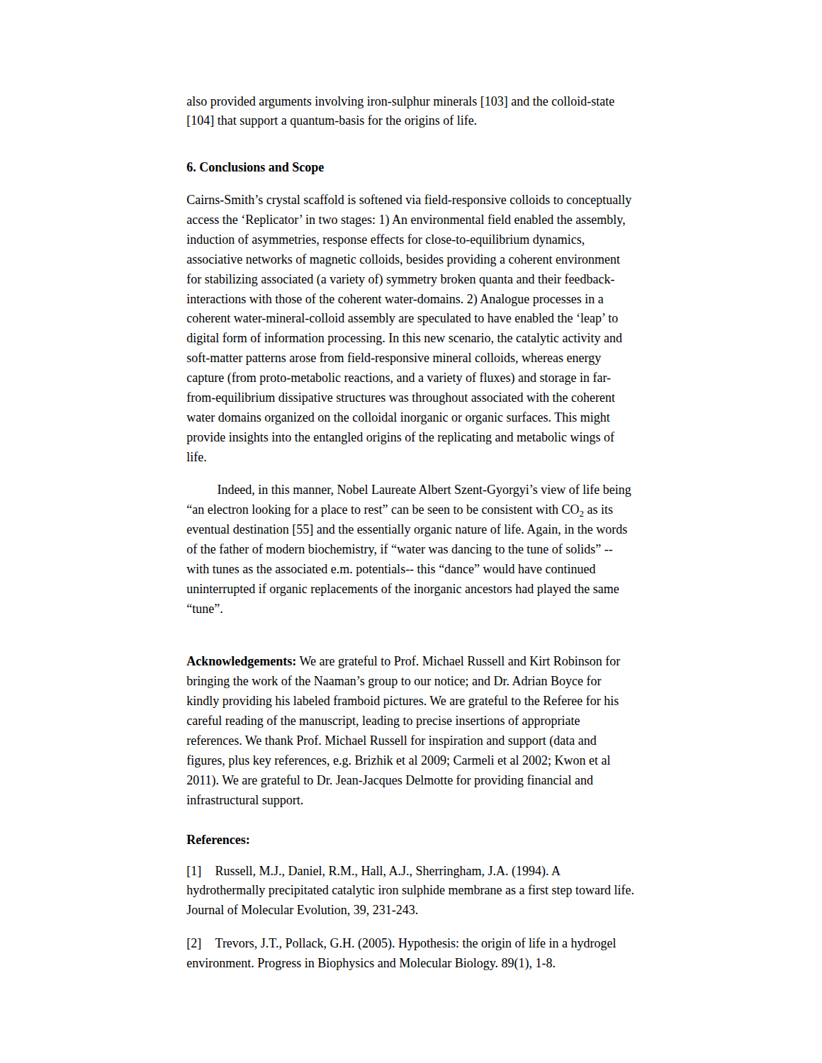also provided arguments involving iron-sulphur minerals [103] and the colloid-state [104] that support a quantum-basis for the origins of life.
6. Conclusions and Scope
Cairns-Smith’s crystal scaffold is softened via field-responsive colloids to conceptually access the ‘Replicator’ in two stages: 1) An environmental field enabled the assembly, induction of asymmetries, response effects for close-to-equilibrium dynamics, associative networks of magnetic colloids, besides providing a coherent environment for stabilizing associated (a variety of) symmetry broken quanta and their feedback-interactions with those of the coherent water-domains. 2) Analogue processes in a coherent water-mineral-colloid assembly are speculated to have enabled the ‘leap’ to digital form of information processing. In this new scenario, the catalytic activity and soft-matter patterns arose from field-responsive mineral colloids, whereas energy capture (from proto-metabolic reactions, and a variety of fluxes) and storage in far-from-equilibrium dissipative structures was throughout associated with the coherent water domains organized on the colloidal inorganic or organic surfaces. This might provide insights into the entangled origins of the replicating and metabolic wings of life.
Indeed, in this manner, Nobel Laureate Albert Szent-Gyorgyi’s view of life being “an electron looking for a place to rest” can be seen to be consistent with CO2 as its eventual destination [55] and the essentially organic nature of life. Again, in the words of the father of modern biochemistry, if “water was dancing to the tune of solids” --with tunes as the associated e.m. potentials-- this “dance” would have continued uninterrupted if organic replacements of the inorganic ancestors had played the same “tune”.
Acknowledgements: We are grateful to Prof. Michael Russell and Kirt Robinson for bringing the work of the Naaman’s group to our notice; and Dr. Adrian Boyce for kindly providing his labeled framboid pictures. We are grateful to the Referee for his careful reading of the manuscript, leading to precise insertions of appropriate references. We thank Prof. Michael Russell for inspiration and support (data and figures, plus key references, e.g. Brizhik et al 2009; Carmeli et al 2002; Kwon et al 2011). We are grateful to Dr. Jean-Jacques Delmotte for providing financial and infrastructural support.
References:
[1] Russell, M.J., Daniel, R.M., Hall, A.J., Sherringham, J.A. (1994). A hydrothermally precipitated catalytic iron sulphide membrane as a first step toward life. Journal of Molecular Evolution, 39, 231-243.
[2] Trevors, J.T., Pollack, G.H. (2005). Hypothesis: the origin of life in a hydrogel environment. Progress in Biophysics and Molecular Biology. 89(1), 1-8.